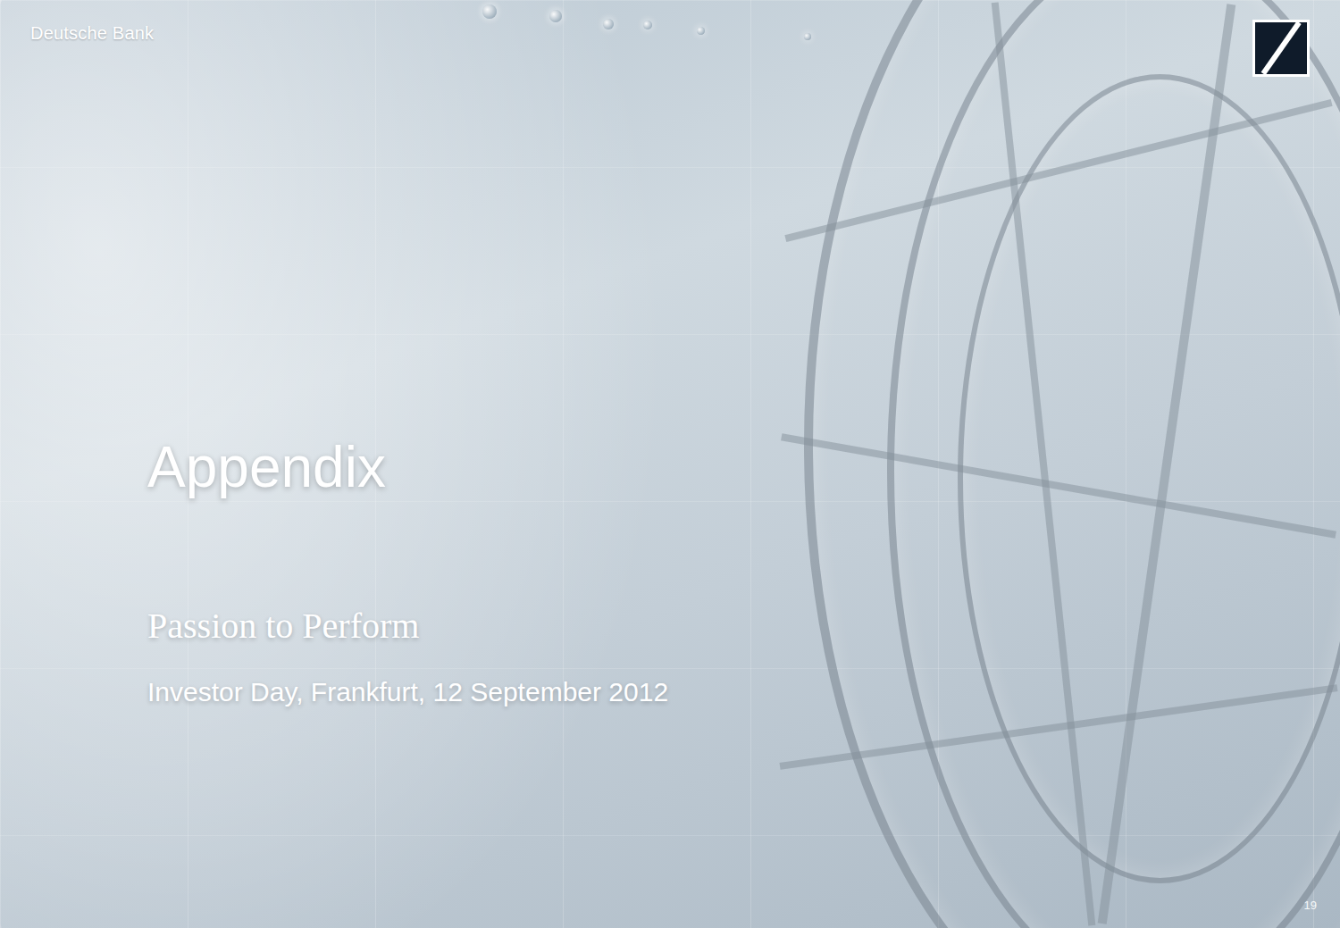Deutsche Bank
Appendix
Passion to Perform
Investor Day, Frankfurt, 12 September 2012
19